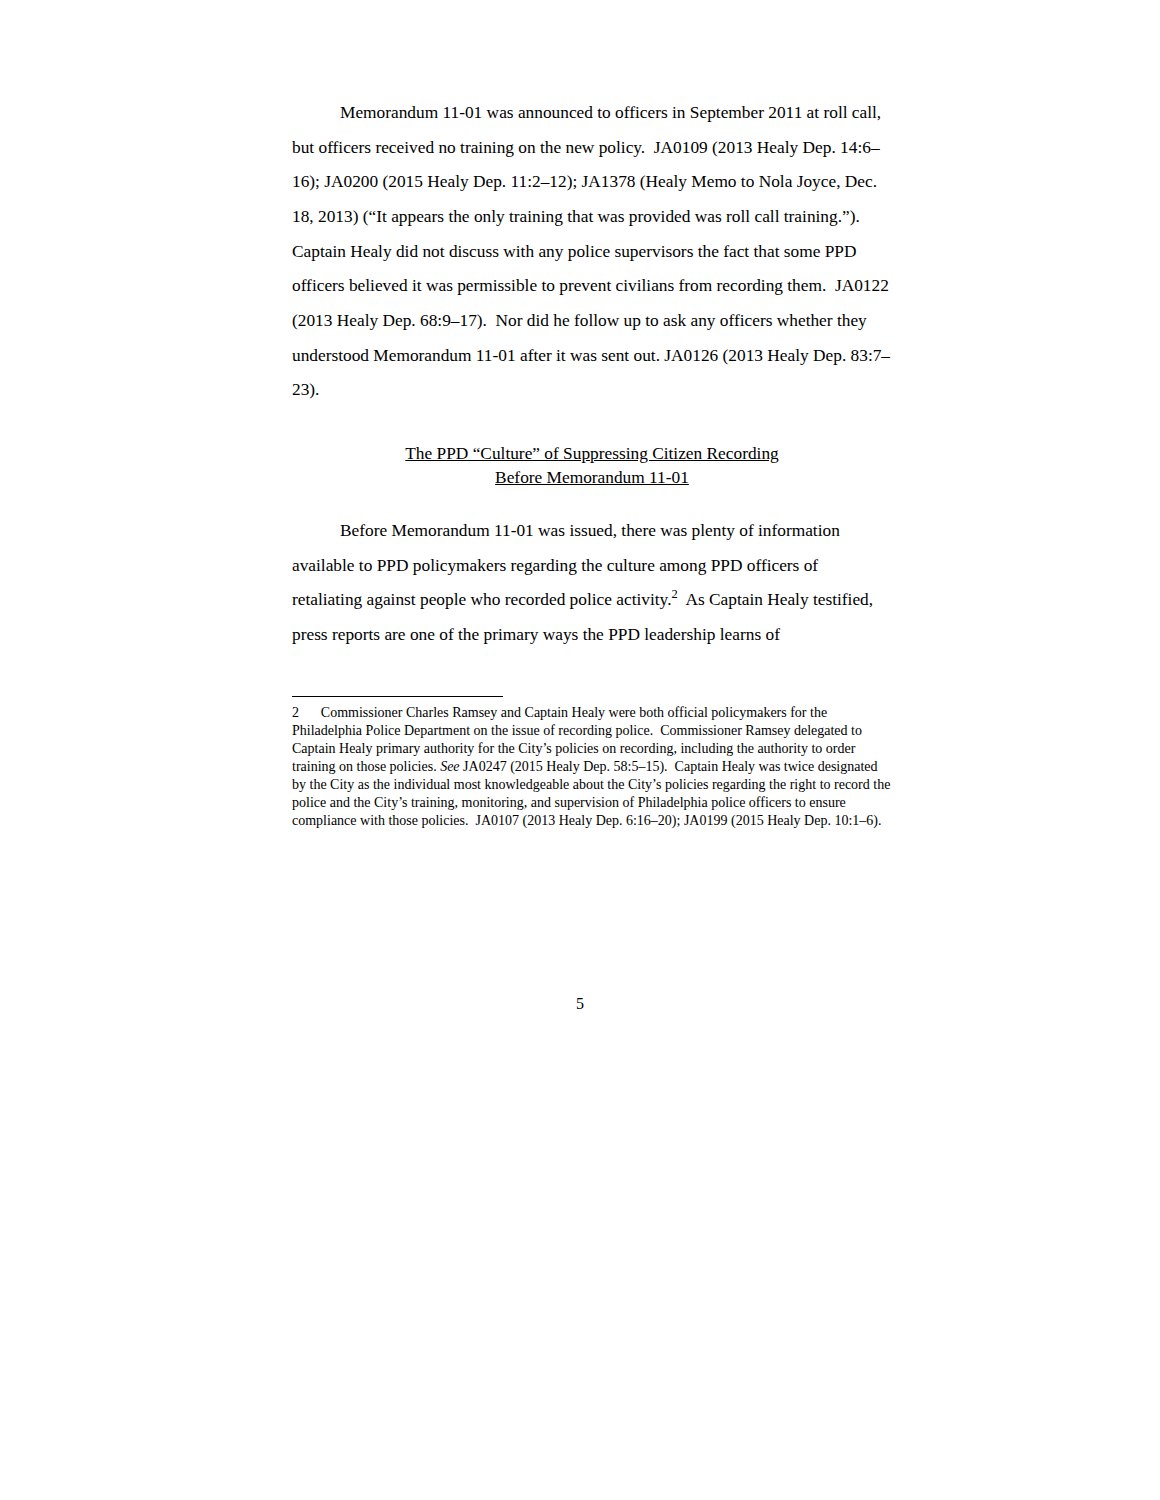Memorandum 11-01 was announced to officers in September 2011 at roll call, but officers received no training on the new policy. JA0109 (2013 Healy Dep. 14:6–16); JA0200 (2015 Healy Dep. 11:2–12); JA1378 (Healy Memo to Nola Joyce, Dec. 18, 2013) (“It appears the only training that was provided was roll call training.”). Captain Healy did not discuss with any police supervisors the fact that some PPD officers believed it was permissible to prevent civilians from recording them. JA0122 (2013 Healy Dep. 68:9–17). Nor did he follow up to ask any officers whether they understood Memorandum 11-01 after it was sent out. JA0126 (2013 Healy Dep. 83:7–23).
The PPD “Culture” of Suppressing Citizen Recording Before Memorandum 11-01
Before Memorandum 11-01 was issued, there was plenty of information available to PPD policymakers regarding the culture among PPD officers of retaliating against people who recorded police activity.2 As Captain Healy testified, press reports are one of the primary ways the PPD leadership learns of
2 Commissioner Charles Ramsey and Captain Healy were both official policymakers for the Philadelphia Police Department on the issue of recording police. Commissioner Ramsey delegated to Captain Healy primary authority for the City’s policies on recording, including the authority to order training on those policies. See JA0247 (2015 Healy Dep. 58:5–15). Captain Healy was twice designated by the City as the individual most knowledgeable about the City’s policies regarding the right to record the police and the City’s training, monitoring, and supervision of Philadelphia police officers to ensure compliance with those policies. JA0107 (2013 Healy Dep. 6:16–20); JA0199 (2015 Healy Dep. 10:1–6).
5